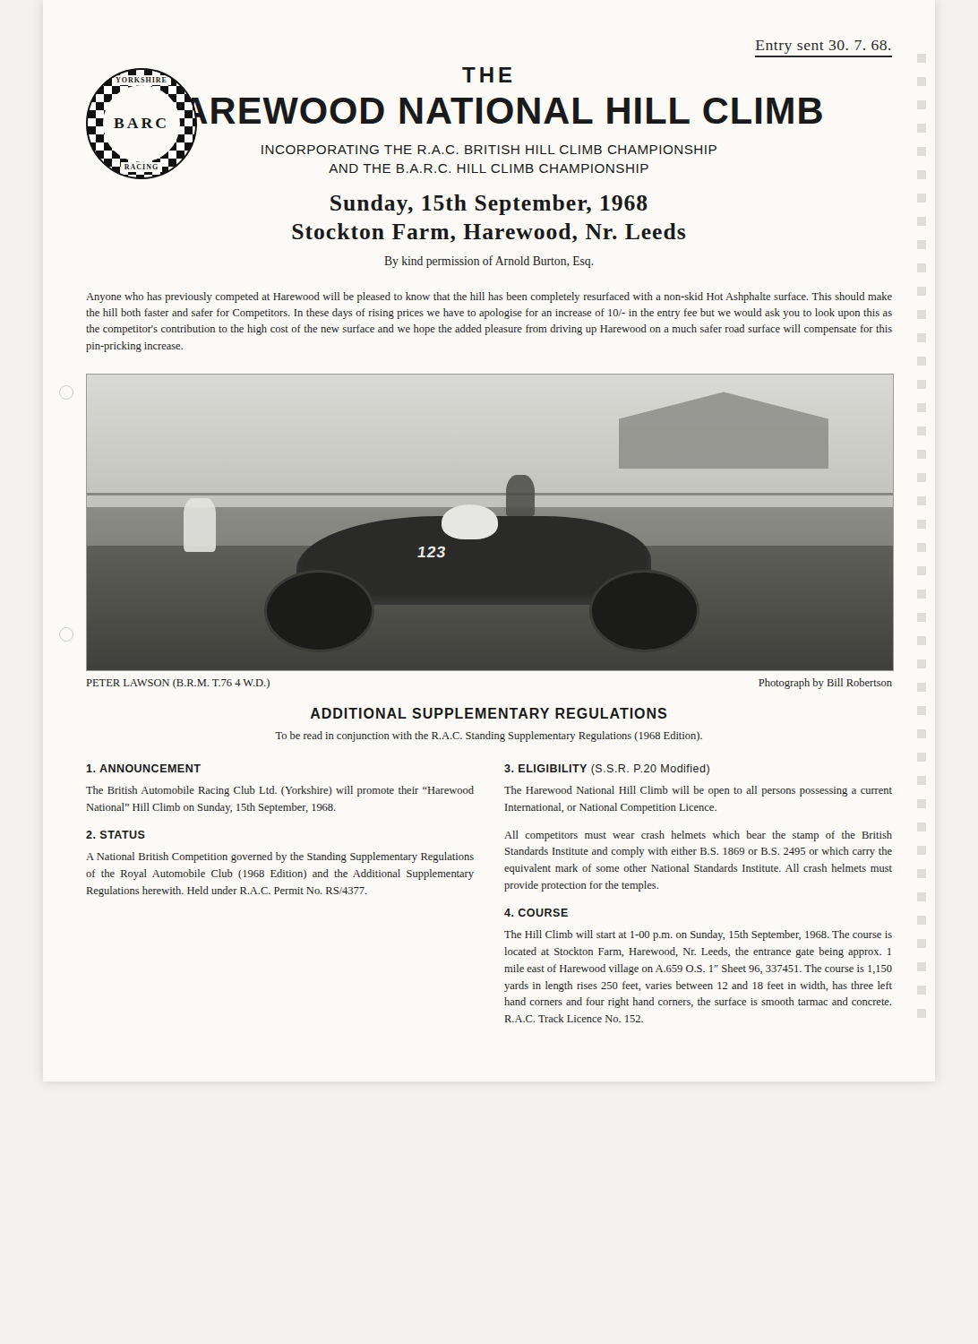Entry sent 30. 7. 68.
YORKSHIRE
BARC
RACING
THE
HAREWOOD NATIONAL HILL CLIMB
INCORPORATING THE R.A.C. BRITISH HILL CLIMB CHAMPIONSHIP
AND THE B.A.R.C. HILL CLIMB CHAMPIONSHIP
Sunday, 15th September, 1968
Stockton Farm, Harewood, Nr. Leeds
By kind permission of Arnold Burton, Esq.
Anyone who has previously competed at Harewood will be pleased to know that the hill has been completely resurfaced with a non-skid Hot Ashphalte surface. This should make the hill both faster and safer for Competitors. In these days of rising prices we have to apologise for an increase of 10/- in the entry fee but we would ask you to look upon this as the competitor's contribution to the high cost of the new surface and we hope the added pleasure from driving up Harewood on a much safer road surface will compensate for this pin-pricking increase.
123
PETER LAWSON (B.R.M. T.76 4 W.D.) Photograph by Bill Robertson
ADDITIONAL SUPPLEMENTARY REGULATIONS
To be read in conjunction with the R.A.C. Standing Supplementary Regulations (1968 Edition).
1. ANNOUNCEMENT
The British Automobile Racing Club Ltd. (Yorkshire) will promote their “Harewood National” Hill Climb on Sunday, 15th September, 1968.
2. STATUS
A National British Competition governed by the Standing Supplementary Regulations of the Royal Automobile Club (1968 Edition) and the Additional Supplementary Regulations herewith. Held under R.A.C. Permit No. RS/4377.
3. ELIGIBILITY (S.S.R. P.20 Modified)
The Harewood National Hill Climb will be open to all persons possessing a current International, or National Competition Licence.
All competitors must wear crash helmets which bear the stamp of the British Standards Institute and comply with either B.S. 1869 or B.S. 2495 or which carry the equivalent mark of some other National Standards Institute. All crash helmets must provide protection for the temples.
4. COURSE
The Hill Climb will start at 1-00 p.m. on Sunday, 15th September, 1968. The course is located at Stockton Farm, Harewood, Nr. Leeds, the entrance gate being approx. 1 mile east of Harewood village on A.659 O.S. 1″ Sheet 96, 337451. The course is 1,150 yards in length rises 250 feet, varies between 12 and 18 feet in width, has three left hand corners and four right hand corners, the surface is smooth tarmac and concrete. R.A.C. Track Licence No. 152.